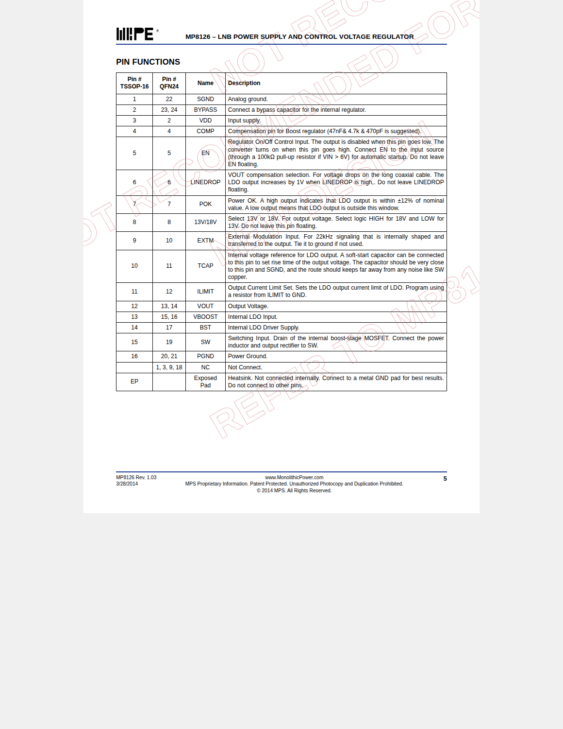NOT RECOMMENDED FOR
NOT RECOMMENDED FOR
NEW DESIGN
REFER TO MP8124
®
MP8126 – LNB POWER SUPPLY AND CONTROL VOLTAGE REGULATOR
PIN FUNCTIONS
| Pin # TSSOP-16 | Pin # QFN24 | Name | Description |
| --- | --- | --- | --- |
| 1 | 22 | SGND | Analog ground. |
| 2 | 23, 24 | BYPASS | Connect a bypass capacitor for the internal regulator. |
| 3 | 2 | VDD | Input supply. |
| 4 | 4 | COMP | Compensation pin for Boost regulator (47nF& 4.7k & 470pF is suggested). |
| 5 | 5 | EN | Regulator On/Off Control Input. The output is disabled when this pin goes low. The converter turns on when this pin goes high. Connect EN to the input source (through a 100kΩ pull-up resistor if VIN > 6V) for automatic startup. Do not leave EN floating. |
| 6 | 6 | LINEDROP | VOUT compensation selection. For voltage drops on the long coaxial cable. The LDO output increases by 1V when LINEDROP is high,. Do not leave LINEDROP floating. |
| 7 | 7 | POK | Power OK. A high output indicates that LDO output is within ±12% of nominal value. A low output means that LDO output is outside this window. |
| 8 | 8 | 13V/18V | Select 13V or 18V. For output voltage. Select logic HIGH for 18V and LOW for 13V. Do not leave this pin floating. |
| 9 | 10 | EXTM | External Modulation Input. For 22kHz signaling that is internally shaped and transferred to the output. Tie it to ground if not used. |
| 10 | 11 | TCAP | Internal voltage reference for LDO output. A soft-start capacitor can be connected to this pin to set rise time of the output voltage. The capacitor should be very close to this pin and SGND, and the route should keeps far away from any noise like SW copper. |
| 11 | 12 | ILIMIT | Output Current Limit Set. Sets the LDO output current limit of LDO. Program using a resistor from ILIMIT to GND. |
| 12 | 13, 14 | VOUT | Output Voltage. |
| 13 | 15, 16 | VBOOST | Internal LDO Input. |
| 14 | 17 | BST | Internal LDO Driver Supply. |
| 15 | 19 | SW | Switching Input. Drain of the internal boost-stage MOSFET. Connect the power inductor and output rectifier to SW. |
| 16 | 20, 21 | PGND | Power Ground. |
| | 1, 3, 9, 18 | NC | Not Connect. |
| EP | | Exposed Pad | Heatsink. Not connected internally. Connect to a metal GND pad for best results. Do not connect to other pins. |
MP8126 Rev. 1.03
3/28/2014
www.MonolithicPower.com
MPS Proprietary Information. Patent Protected. Unauthorized Photocopy and Duplication Prohibited.
© 2014 MPS. All Rights Reserved.
5